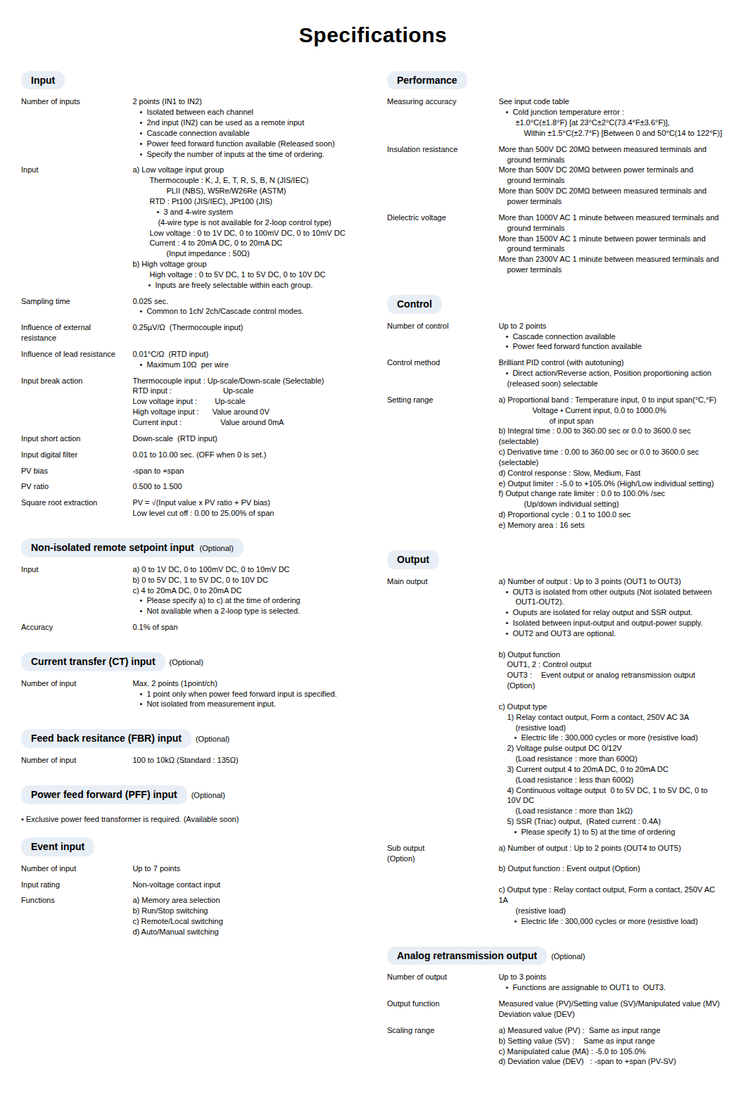Specifications
Input
| Number of inputs | 2 points (IN1 to IN2) Isolated between each channel 2nd input (IN2) can be used as a remote input Cascade connection available Power feed forward function available (Released soon) Specify the number of inputs at the time of ordering. |
| Input | a) Low voltage input group Thermocouple : K, J, E, T, R, S, B, N (JIS/IEC) PLII (NBS), W5Re/W26Re (ASTM) RTD : Pt100 (JIS/IEC), JPt100 (JIS) 3 and 4-wire system (4-wire type is not available for 2-loop control type) Low voltage : 0 to 1V DC, 0 to 100mV DC, 0 to 10mV DC Current : 4 to 20mA DC, 0 to 20mA DC (Input impedance : 50Ω) b) High voltage group High voltage : 0 to 5V DC, 1 to 5V DC, 0 to 10V DC Inputs are freely selectable within each group. |
| Sampling time | 0.025 sec. Common to 1ch/ 2ch/Cascade control modes. |
| Influence of external resistance | 0.25µV/Ω (Thermocouple input) |
| Influence of lead resistance | 0.01°C/Ω (RTD input) Maximum 10Ω per wire |
| Input break action | Thermocouple input : Up-scale/Down-scale (Selectable) RTD input : Up-scale Low voltage input : Up-scale High voltage input : Value around 0V Current input : Value around 0mA |
| Input short action | Down-scale (RTD input) |
| Input digital filter | 0.01 to 10.00 sec. (OFF when 0 is set.) |
| PV bias | -span to +span |
| PV ratio | 0.500 to 1.500 |
| Square root extraction | PV = √(Input value x PV ratio + PV bias) Low level cut off : 0.00 to 25.00% of span |
Non-isolated remote setpoint input (Optional)
| Input | a) 0 to 1V DC, 0 to 100mV DC, 0 to 10mV DC b) 0 to 5V DC, 1 to 5V DC, 0 to 10V DC c) 4 to 20mA DC, 0 to 20mA DC Please specify a) to c) at the time of ordering Not available when a 2-loop type is selected. |
| Accuracy | 0.1% of span |
Current transfer (CT) input
(Optional)
| Number of input | Max. 2 points (1point/ch) 1 point only when power feed forward input is specified. Not isolated from measurement input. |
Feed back resitance (FBR) input
(Optional)
| Number of input | 100 to 10kΩ (Standard : 135Ω) |
Power feed forward (PFF) input
(Optional)
• Exclusive power feed transformer is required. (Available soon)
Event input
| Number of input | Up to 7 points |
| Input rating | Non-voltage contact input |
| Functions | a) Memory area selection b) Run/Stop switching c) Remote/Local switching d) Auto/Manual switching |
Performance
| Measuring accuracy | See input code table Cold junction temperature error : ±1.0°C(±1.8°F) [at 23°C±2°C(73.4°F±3.6°F)], Within ±1.5°C(±2.7°F) [Between 0 and 50°C(14 to 122°F)] |
| Insulation resistance | More than 500V DC 20MΩ between measured terminals and ground terminals More than 500V DC 20MΩ between power terminals and ground terminals More than 500V DC 20MΩ between measured terminals and power terminals |
| Dielectric voltage | More than 1000V AC 1 minute between measured terminals and ground terminals More than 1500V AC 1 minute between power terminals and ground terminals More than 2300V AC 1 minute between measured terminals and power terminals |
Control
| Number of control | Up to 2 points Cascade connection available Power feed forward function available |
| Control method | Brilliant PID control (with autotuning) Direct action/Reverse action, Position proportioning action (released soon) selectable |
| Setting range | a) Proportional band : Temperature input, 0 to input span(°C,°F) Voltage • Current input, 0.0 to 1000.0% of input span b) Integral time : 0.00 to 360.00 sec or 0.0 to 3600.0 sec (selectable) c) Derivative time : 0.00 to 360.00 sec or 0.0 to 3600.0 sec (selectable) d) Control response : Slow, Medium, Fast e) Output limiter : -5.0 to +105.0% (High/Low individual setting) f) Output change rate limiter : 0.0 to 100.0% /sec (Up/down individual setting) d) Proportional cycle : 0.1 to 100.0 sec e) Memory area : 16 sets |
Output
| Main output | a) Number of output : Up to 3 points (OUT1 to OUT3) OUT3 is isolated from other outputs (Not isolated between OUT1-OUT2). Ouputs are isolated for relay output and SSR output. Isolated between input-output and output-power supply. OUT2 and OUT3 are optional. b) Output function OUT1, 2 : Control output OUT3 : Event output or analog retransmission output (Option) c) Output type 1) Relay contact output, Form a contact, 250V AC 3A (resistive load) Electric life : 300,000 cycles or more (resistive load) 2) Voltage pulse output DC 0/12V (Load resistance : more than 600Ω) 3) Current output 4 to 20mA DC, 0 to 20mA DC (Load resistance : less than 600Ω) 4) Continuous voltage output 0 to 5V DC, 1 to 5V DC, 0 to 10V DC (Load resistance : more than 1kΩ) 5) SSR (Triac) output, (Rated current : 0.4A) Please specify 1) to 5) at the time of ordering |
| Sub output (Option) | a) Number of output : Up to 2 points (OUT4 to OUT5) b) Output function : Event output (Option) c) Output type : Relay contact output, Form a contact, 250V AC 1A (resistive load) Electric life : 300,000 cycles or more (resistive load) |
Analog retransmission output
(Optional)
| Number of output | Up to 3 points Functions are assignable to OUT1 to OUT3. |
| Output function | Measured value (PV)/Setting value (SV)/Manipulated value (MV) Deviation value (DEV) |
| Scaling range | a) Measured value (PV) : Same as input range b) Setting value (SV) : Same as input range c) Manipulated calue (MA) : -5.0 to 105.0% d) Deviation value (DEV) : -span to +span (PV-SV) |